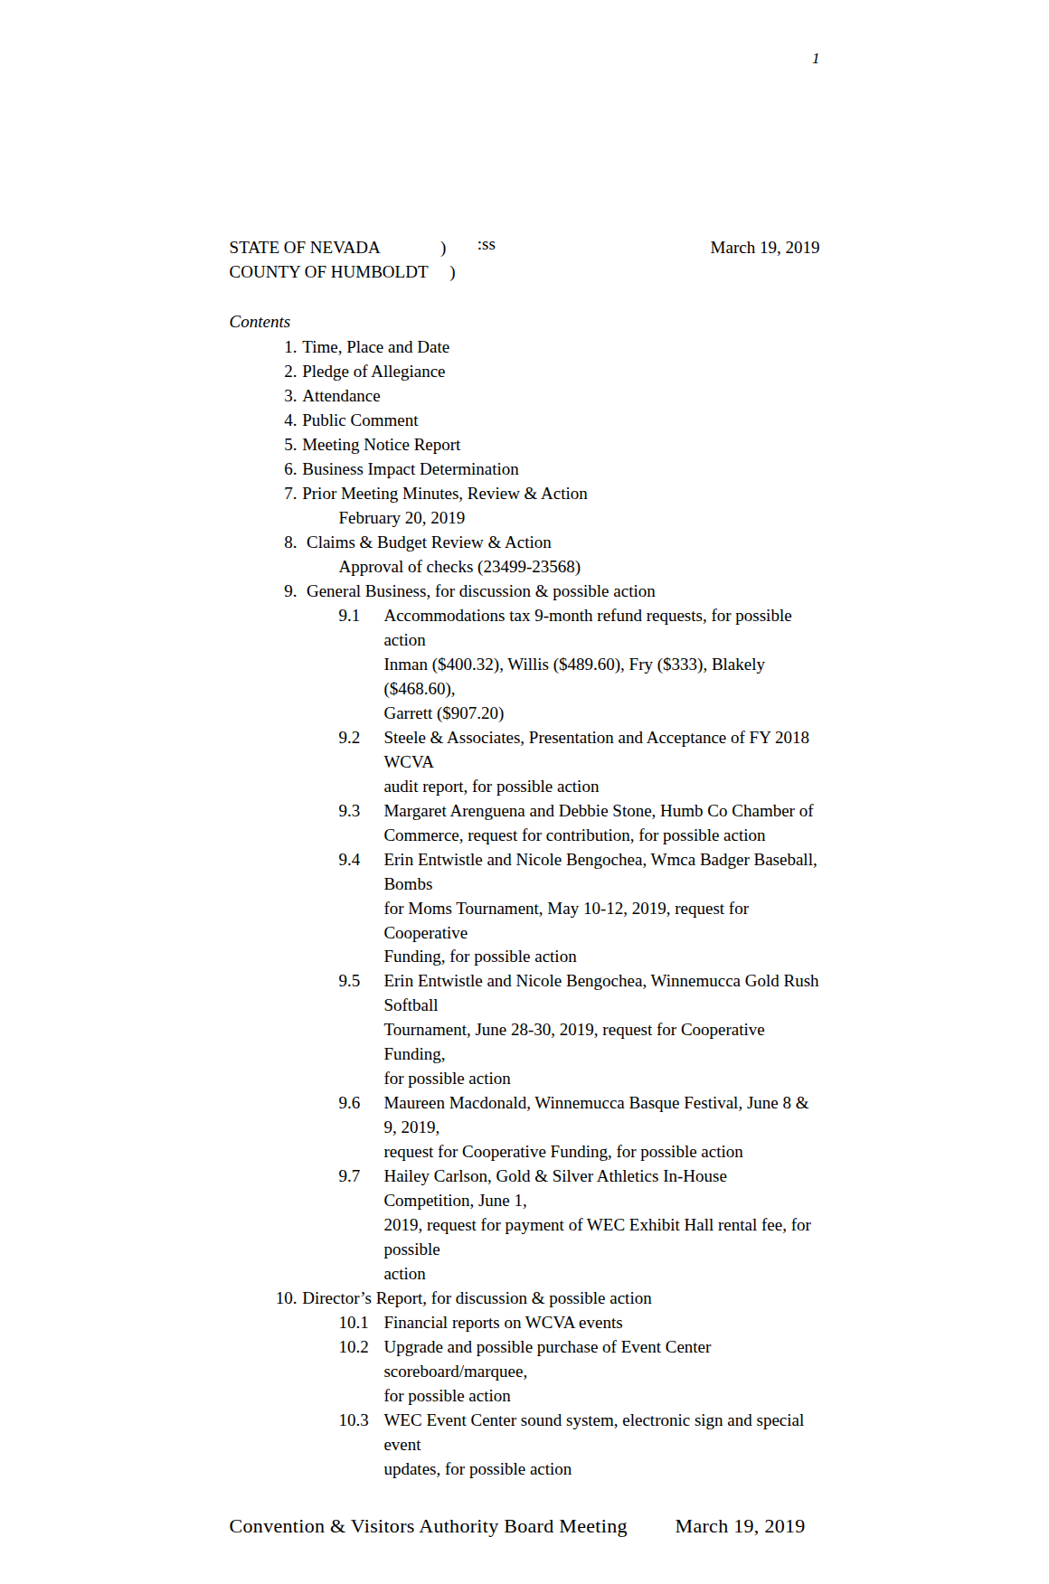1
| STATE OF NEVADA ) | :ss | March 19, 2019 |
| COUNTY OF HUMBOLDT ) | | |
Contents
1. Time, Place and Date
2. Pledge of Allegiance
3. Attendance
4. Public Comment
5. Meeting Notice Report
6. Business Impact Determination
7. Prior Meeting Minutes, Review & Action February 20, 2019
8. Claims & Budget Review & Action Approval of checks (23499-23568)
9. General Business, for discussion & possible action
9.1 Accommodations tax 9-month refund requests, for possible action Inman ($400.32), Willis ($489.60), Fry ($333), Blakely ($468.60), Garrett ($907.20)
9.2 Steele & Associates, Presentation and Acceptance of FY 2018 WCVA audit report, for possible action
9.3 Margaret Arenguena and Debbie Stone, Humb Co Chamber of Commerce, request for contribution, for possible action
9.4 Erin Entwistle and Nicole Bengochea, Wmca Badger Baseball, Bombs for Moms Tournament, May 10-12, 2019, request for Cooperative Funding, for possible action
9.5 Erin Entwistle and Nicole Bengochea, Winnemucca Gold Rush Softball Tournament, June 28-30, 2019, request for Cooperative Funding, for possible action
9.6 Maureen Macdonald, Winnemucca Basque Festival, June 8 & 9, 2019, request for Cooperative Funding, for possible action
9.7 Hailey Carlson, Gold & Silver Athletics In-House Competition, June 1, 2019, request for payment of WEC Exhibit Hall rental fee, for possible action
10. Director’s Report, for discussion & possible action
10.1 Financial reports on WCVA events
10.2 Upgrade and possible purchase of Event Center scoreboard/marquee, for possible action
10.3 WEC Event Center sound system, electronic sign and special event updates, for possible action
Convention & Visitors Authority Board Meeting March 19, 2019